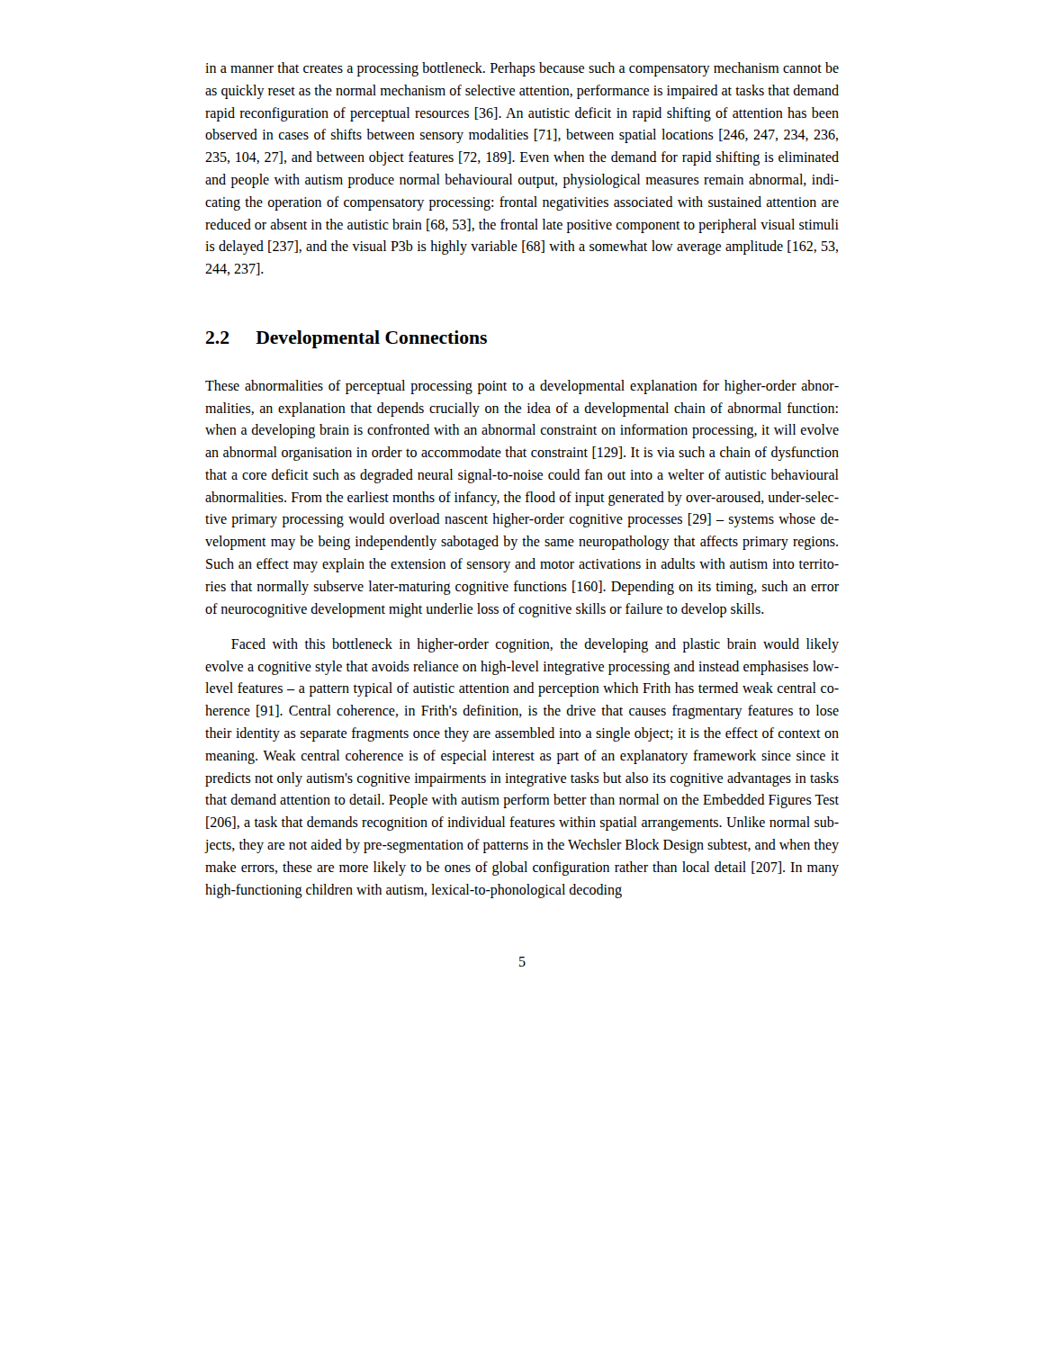in a manner that creates a processing bottleneck. Perhaps because such a compensatory mechanism cannot be as quickly reset as the normal mechanism of selective attention, performance is impaired at tasks that demand rapid reconfiguration of perceptual resources [36]. An autistic deficit in rapid shifting of attention has been observed in cases of shifts between sensory modalities [71], between spatial locations [246, 247, 234, 236, 235, 104, 27], and between object features [72, 189]. Even when the demand for rapid shifting is eliminated and people with autism produce normal behavioural output, physiological measures remain abnormal, indicating the operation of compensatory processing: frontal negativities associated with sustained attention are reduced or absent in the autistic brain [68, 53], the frontal late positive component to peripheral visual stimuli is delayed [237], and the visual P3b is highly variable [68] with a somewhat low average amplitude [162, 53, 244, 237].
2.2 Developmental Connections
These abnormalities of perceptual processing point to a developmental explanation for higher-order abnormalities, an explanation that depends crucially on the idea of a developmental chain of abnormal function: when a developing brain is confronted with an abnormal constraint on information processing, it will evolve an abnormal organisation in order to accommodate that constraint [129]. It is via such a chain of dysfunction that a core deficit such as degraded neural signal-to-noise could fan out into a welter of autistic behavioural abnormalities. From the earliest months of infancy, the flood of input generated by over-aroused, under-selective primary processing would overload nascent higher-order cognitive processes [29] – systems whose development may be being independently sabotaged by the same neuropathology that affects primary regions. Such an effect may explain the extension of sensory and motor activations in adults with autism into territories that normally subserve later-maturing cognitive functions [160]. Depending on its timing, such an error of neurocognitive development might underlie loss of cognitive skills or failure to develop skills.
Faced with this bottleneck in higher-order cognition, the developing and plastic brain would likely evolve a cognitive style that avoids reliance on high-level integrative processing and instead emphasises low-level features – a pattern typical of autistic attention and perception which Frith has termed weak central coherence [91]. Central coherence, in Frith's definition, is the drive that causes fragmentary features to lose their identity as separate fragments once they are assembled into a single object; it is the effect of context on meaning. Weak central coherence is of especial interest as part of an explanatory framework since since it predicts not only autism's cognitive impairments in integrative tasks but also its cognitive advantages in tasks that demand attention to detail. People with autism perform better than normal on the Embedded Figures Test [206], a task that demands recognition of individual features within spatial arrangements. Unlike normal subjects, they are not aided by pre-segmentation of patterns in the Wechsler Block Design subtest, and when they make errors, these are more likely to be ones of global configuration rather than local detail [207]. In many high-functioning children with autism, lexical-to-phonological decoding
5